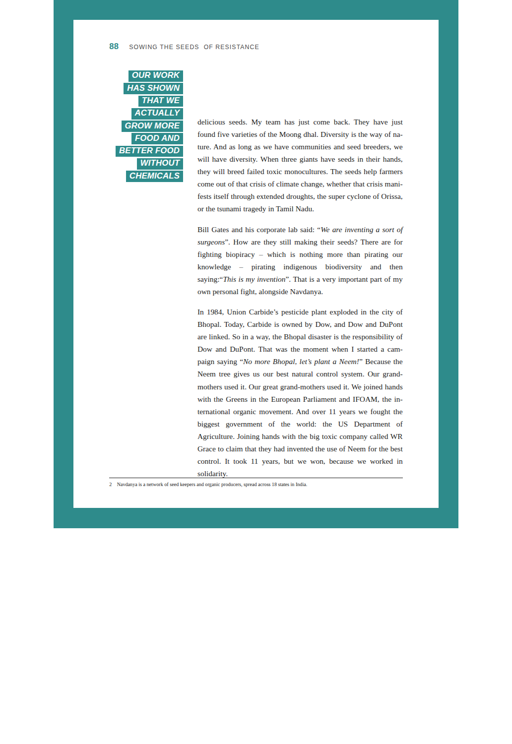88 Sowing the Seeds of Resistance
OUR WORK
HAS SHOWN
THAT WE
ACTUALLY
GROW MORE
FOOD AND
BETTER FOOD
WITHOUT
CHEMICALS
delicious seeds. My team has just come back. They have just found five varieties of the Moong dhal. Diversity is the way of nature. And as long as we have communities and seed breeders, we will have diversity. When three giants have seeds in their hands, they will breed failed toxic monocultures. The seeds help farmers come out of that crisis of climate change, whether that crisis manifests itself through extended droughts, the super cyclone of Orissa, or the tsunami tragedy in Tamil Nadu.
Bill Gates and his corporate lab said: “We are inventing a sort of surgeons”. How are they still making their seeds? There are for fighting biopiracy – which is nothing more than pirating our knowledge – pirating indigenous biodiversity and then saying:“This is my invention”. That is a very important part of my own personal fight, alongside Navdanya.
In 1984, Union Carbide’s pesticide plant exploded in the city of Bhopal. Today, Carbide is owned by Dow, and Dow and DuPont are linked. So in a way, the Bhopal disaster is the responsibility of Dow and DuPont. That was the moment when I started a campaign saying “No more Bhopal, let’s plant a Neem!” Because the Neem tree gives us our best natural control system. Our grand-mothers used it. Our great grand-mothers used it. We joined hands with the Greens in the European Parliament and IFOAM, the international organic movement. And over 11 years we fought the biggest government of the world: the US Department of Agriculture. Joining hands with the big toxic company called WR Grace to claim that they had invented the use of Neem for the best control. It took 11 years, but we won, because we worked in solidarity.
2 Navdanya is a network of seed keepers and organic producers, spread across 18 states in India.